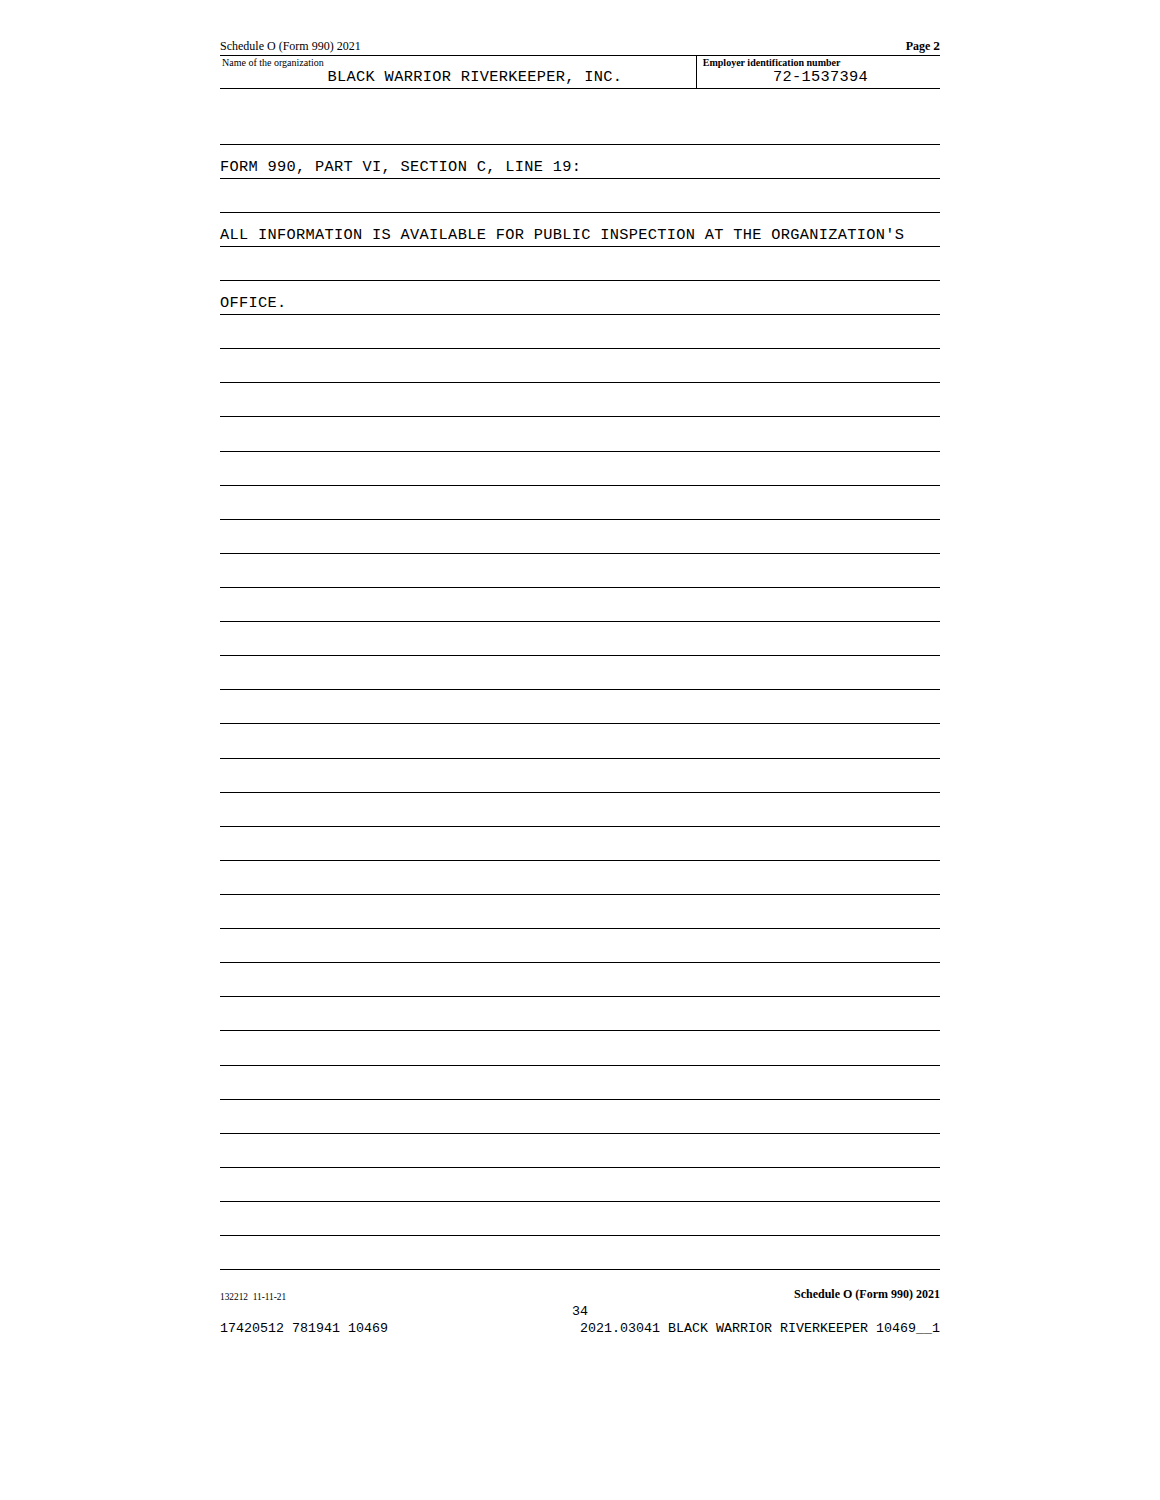Schedule O (Form 990) 2021
Page 2
Name of the organization
BLACK WARRIOR RIVERKEEPER, INC.
Employer identification number
72-1537394
FORM 990, PART VI, SECTION C, LINE 19:
ALL INFORMATION IS AVAILABLE FOR PUBLIC INSPECTION AT THE ORGANIZATION'S
OFFICE.
132212 11-11-21
Schedule O (Form 990) 2021
34
17420512 781941 10469
2021.03041 BLACK WARRIOR RIVERKEEPER 10469__1